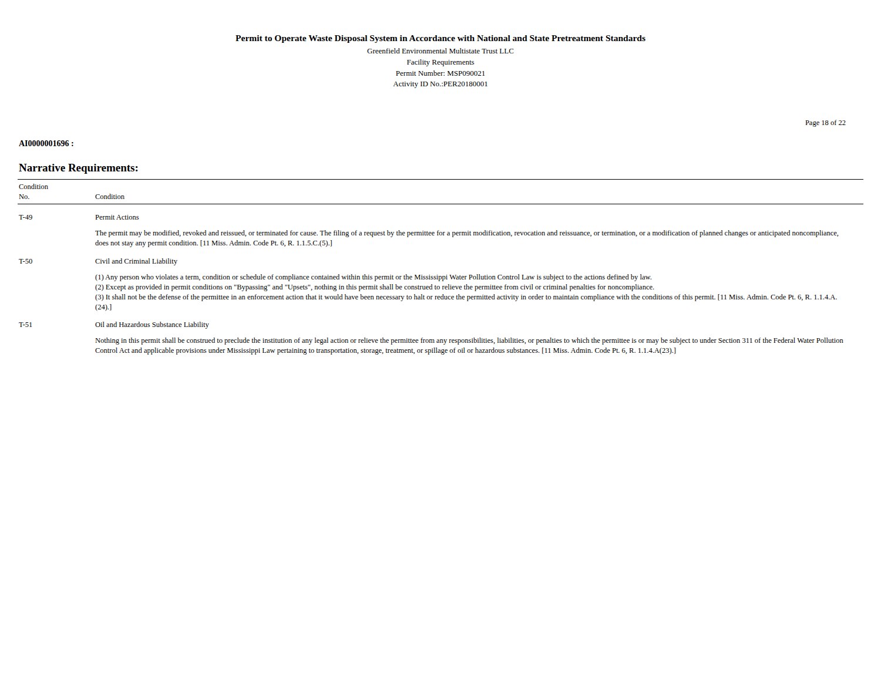Permit to Operate Waste Disposal System in Accordance with National and State Pretreatment Standards
Greenfield Environmental Multistate Trust LLC
Facility Requirements
Permit Number: MSP090021
Activity ID No.:PER20180001
Page 18 of 22
AI0000001696 :
Narrative Requirements:
| Condition No. | Condition |
| --- | --- |
| T-49 | Permit Actions The permit may be modified, revoked and reissued, or terminated for cause. The filing of a request by the permittee for a permit modification, revocation and reissuance, or termination, or a modification of planned changes or anticipated noncompliance, does not stay any permit condition. [11 Miss. Admin. Code Pt. 6, R. 1.1.5.C.(5).] |
| T-50 | Civil and Criminal Liability (1) Any person who violates a term, condition or schedule of compliance contained within this permit or the Mississippi Water Pollution Control Law is subject to the actions defined by law. (2) Except as provided in permit conditions on "Bypassing" and "Upsets", nothing in this permit shall be construed to relieve the permittee from civil or criminal penalties for noncompliance. (3) It shall not be the defense of the permittee in an enforcement action that it would have been necessary to halt or reduce the permitted activity in order to maintain compliance with the conditions of this permit. [11 Miss. Admin. Code Pt. 6, R. 1.1.4.A.(24).] |
| T-51 | Oil and Hazardous Substance Liability Nothing in this permit shall be construed to preclude the institution of any legal action or relieve the permittee from any responsibilities, liabilities, or penalties to which the permittee is or may be subject to under Section 311 of the Federal Water Pollution Control Act and applicable provisions under Mississippi Law pertaining to transportation, storage, treatment, or spillage of oil or hazardous substances. [11 Miss. Admin. Code Pt. 6, R. 1.1.4.A(23).] |